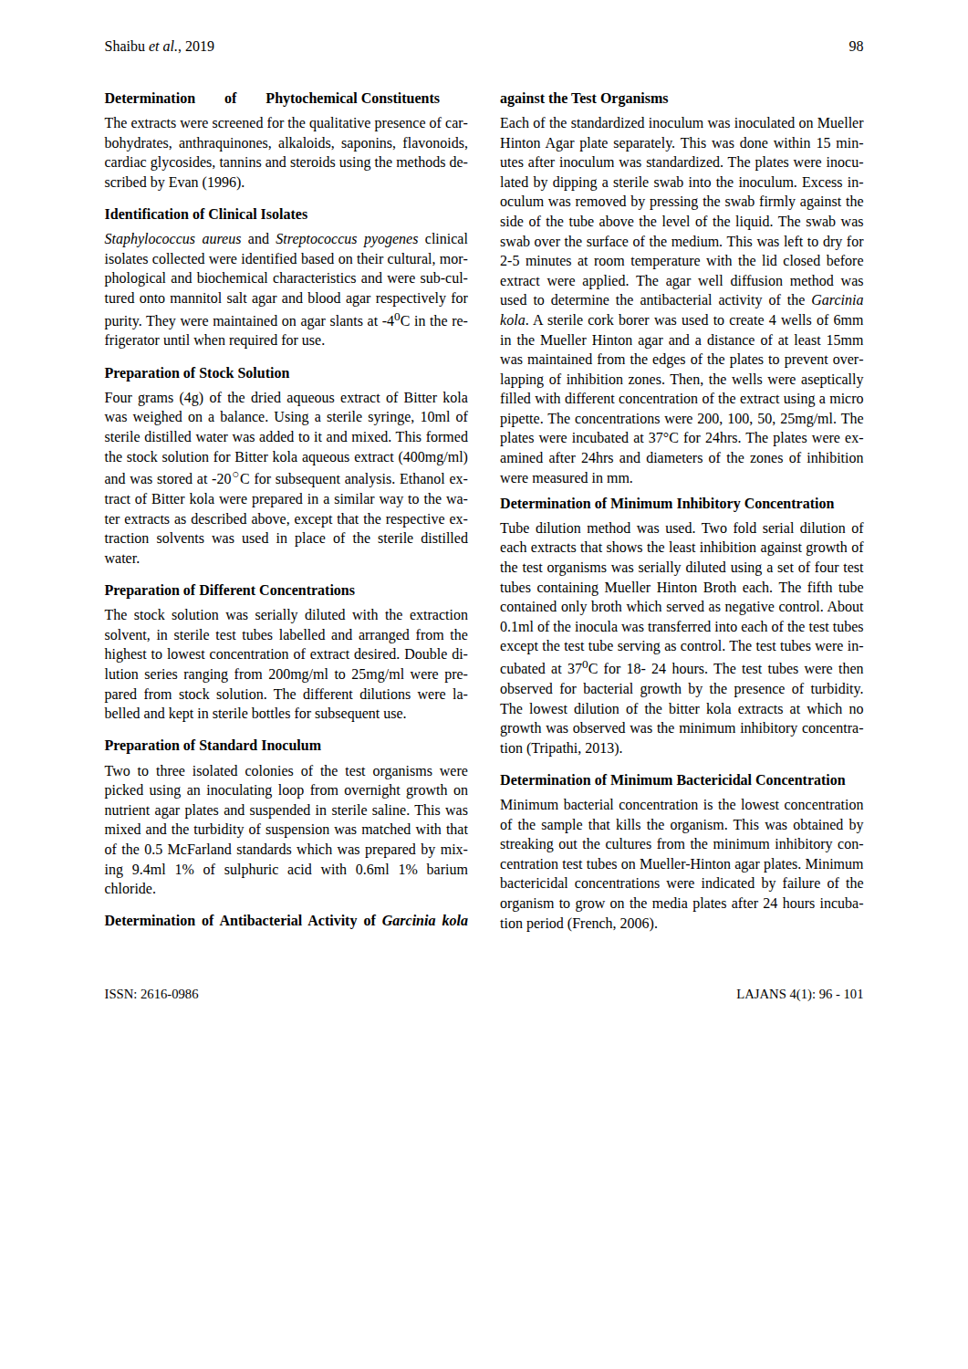Shaibu et al., 2019
98
Determination of Phytochemical Constituents
The extracts were screened for the qualitative presence of carbohydrates, anthraquinones, alkaloids, saponins, flavonoids, cardiac glycosides, tannins and steroids using the methods described by Evan (1996).
Identification of Clinical Isolates
Staphylococcus aureus and Streptococcus pyogenes clinical isolates collected were identified based on their cultural, morphological and biochemical characteristics and were sub-cultured onto mannitol salt agar and blood agar respectively for purity. They were maintained on agar slants at -40C in the refrigerator until when required for use.
Preparation of Stock Solution
Four grams (4g) of the dried aqueous extract of Bitter kola was weighed on a balance. Using a sterile syringe, 10ml of sterile distilled water was added to it and mixed. This formed the stock solution for Bitter kola aqueous extract (400mg/ml) and was stored at -20○C for subsequent analysis. Ethanol extract of Bitter kola were prepared in a similar way to the water extracts as described above, except that the respective extraction solvents was used in place of the sterile distilled water.
Preparation of Different Concentrations
The stock solution was serially diluted with the extraction solvent, in sterile test tubes labelled and arranged from the highest to lowest concentration of extract desired. Double dilution series ranging from 200mg/ml to 25mg/ml were prepared from stock solution. The different dilutions were labelled and kept in sterile bottles for subsequent use.
Preparation of Standard Inoculum
Two to three isolated colonies of the test organisms were picked using an inoculating loop from overnight growth on nutrient agar plates and suspended in sterile saline. This was mixed and the turbidity of suspension was matched with that of the 0.5 McFarland standards which was prepared by mixing 9.4ml 1% of sulphuric acid with 0.6ml 1% barium chloride.
Determination of Antibacterial Activity of Garcinia kola against the Test Organisms
Each of the standardized inoculum was inoculated on Mueller Hinton Agar plate separately. This was done within 15 minutes after inoculum was standardized. The plates were inoculated by dipping a sterile swab into the inoculum. Excess inoculum was removed by pressing the swab firmly against the side of the tube above the level of the liquid. The swab was swab over the surface of the medium. This was left to dry for 2-5 minutes at room temperature with the lid closed before extract were applied. The agar well diffusion method was used to determine the antibacterial activity of the Garcinia kola. A sterile cork borer was used to create 4 wells of 6mm in the Mueller Hinton agar and a distance of at least 15mm was maintained from the edges of the plates to prevent overlapping of inhibition zones. Then, the wells were aseptically filled with different concentration of the extract using a micro pipette. The concentrations were 200, 100, 50, 25mg/ml. The plates were incubated at 37°C for 24hrs. The plates were examined after 24hrs and diameters of the zones of inhibition were measured in mm.
Determination of Minimum Inhibitory Concentration
Tube dilution method was used. Two fold serial dilution of each extracts that shows the least inhibition against growth of the test organisms was serially diluted using a set of four test tubes containing Mueller Hinton Broth each. The fifth tube contained only broth which served as negative control. About 0.1ml of the inocula was transferred into each of the test tubes except the test tube serving as control. The test tubes were incubated at 370C for 18- 24 hours. The test tubes were then observed for bacterial growth by the presence of turbidity. The lowest dilution of the bitter kola extracts at which no growth was observed was the minimum inhibitory concentration (Tripathi, 2013).
Determination of Minimum Bactericidal Concentration
Minimum bacterial concentration is the lowest concentration of the sample that kills the organism. This was obtained by streaking out the cultures from the minimum inhibitory concentration test tubes on Mueller-Hinton agar plates. Minimum bactericidal concentrations were indicated by failure of the organism to grow on the media plates after 24 hours incubation period (French, 2006).
ISSN: 2616-0986
LAJANS 4(1): 96 - 101